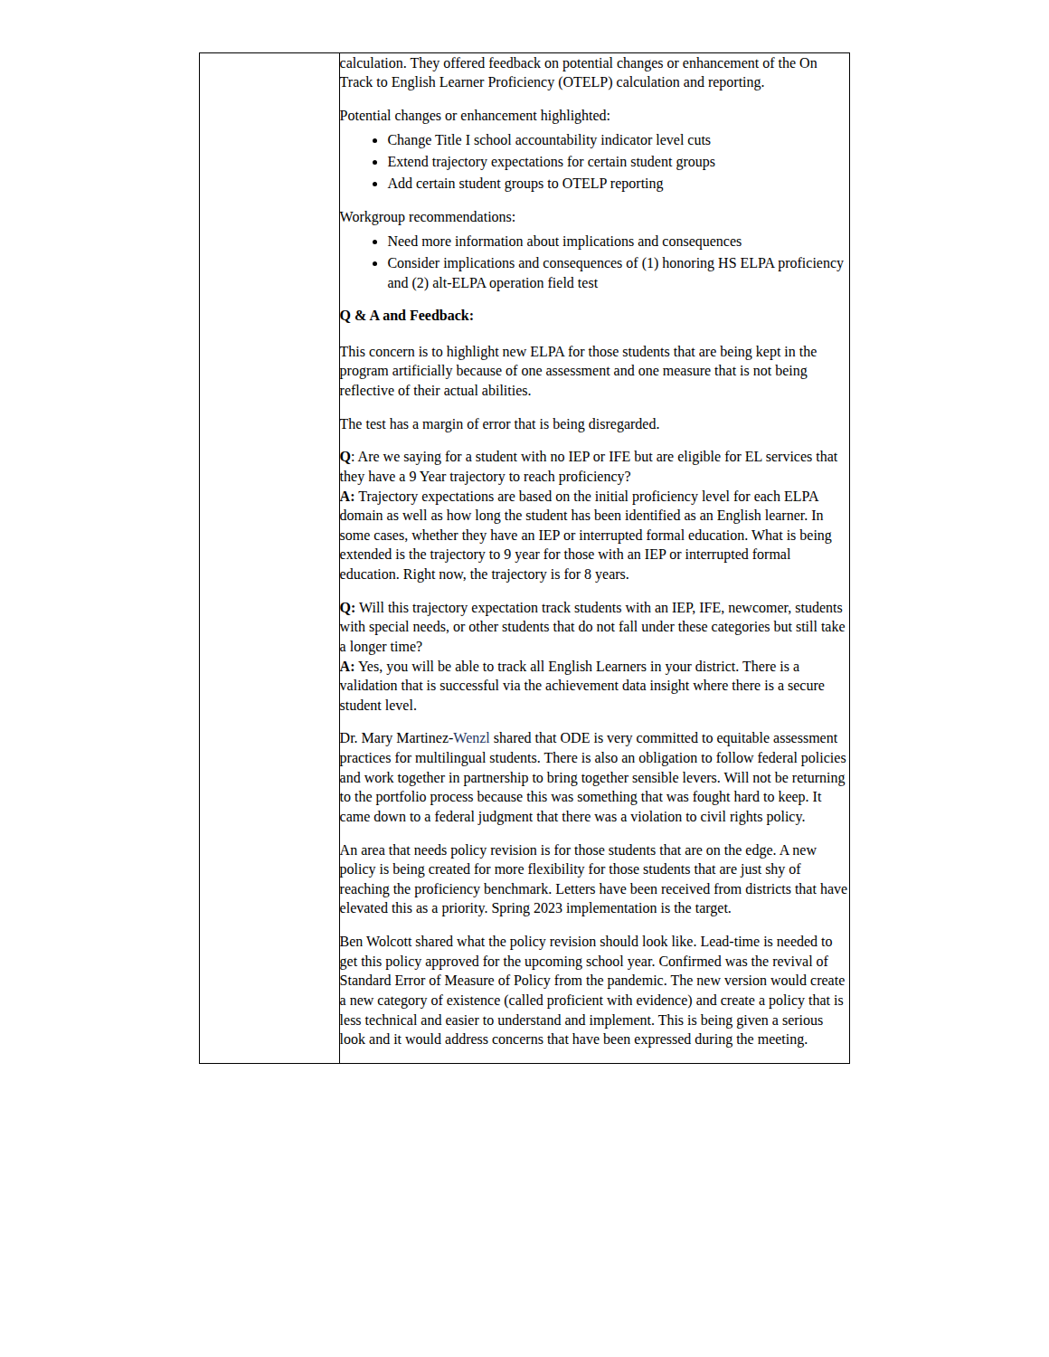| | calculation. They offered feedback on potential changes or enhancement of the On Track to English Learner Proficiency (OTELP) calculation and reporting. Potential changes or enhancement highlighted: Change Title I school accountability indicator level cuts Extend trajectory expectations for certain student groups Add certain student groups to OTELP reporting Workgroup recommendations: Need more information about implications and consequences Consider implications and consequences of (1) honoring HS ELPA proficiency and (2) alt-ELPA operation field test Q & A and Feedback: This concern is to highlight new ELPA for those students that are being kept in the program artificially because of one assessment and one measure that is not being reflective of their actual abilities. The test has a margin of error that is being disregarded. Q : Are we saying for a student with no IEP or IFE but are eligible for EL services that they have a 9 Year trajectory to reach proficiency? A: Trajectory expectations are based on the initial proficiency level for each ELPA domain as well as how long the student has been identified as an English learner. In some cases, whether they have an IEP or interrupted formal education. What is being extended is the trajectory to 9 year for those with an IEP or interrupted formal education. Right now, the trajectory is for 8 years. Q: Will this trajectory expectation track students with an IEP, IFE, newcomer, students with special needs, or other students that do not fall under these categories but still take a longer time? A: Yes, you will be able to track all English Learners in your district. There is a validation that is successful via the achievement data insight where there is a secure student level. Dr. Mary Martinez- Wenzl shared that ODE is very committed to equitable assessment practices for multilingual students. There is also an obligation to follow federal policies and work together in partnership to bring together sensible levers. Will not be returning to the portfolio process because this was something that was fought hard to keep. It came down to a federal judgment that there was a violation to civil rights policy. An area that needs policy revision is for those students that are on the edge. A new policy is being created for more flexibility for those students that are just shy of reaching the proficiency benchmark. Letters have been received from districts that have elevated this as a priority. Spring 2023 implementation is the target. Ben Wolcott shared what the policy revision should look like. Lead-time is needed to get this policy approved for the upcoming school year. Confirmed was the revival of Standard Error of Measure of Policy from the pandemic. The new version would create a new category of existence (called proficient with evidence) and create a policy that is less technical and easier to understand and implement. This is being given a serious look and it would address concerns that have been expressed during the meeting. |